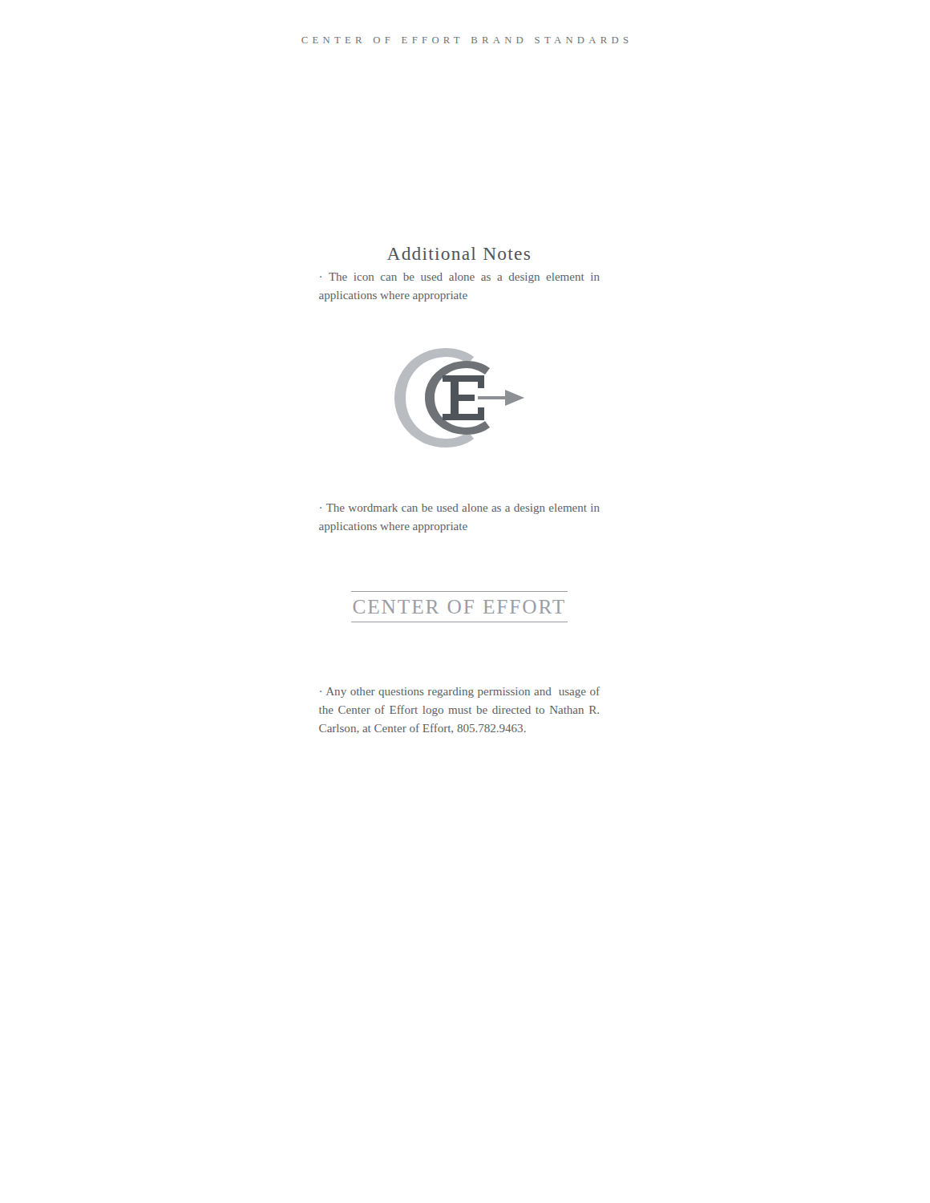Center of Effort Brand Standards
Additional Notes
· The icon can be used alone as a design element in applications where appropriate
· The wordmark can be used alone as a design element in applications where appropriate
CENTER OF EFFORT
· Any other questions regarding permission and usage of the Center of Effort logo must be directed to Nathan R. Carlson, at Center of Effort, 805.782.9463.